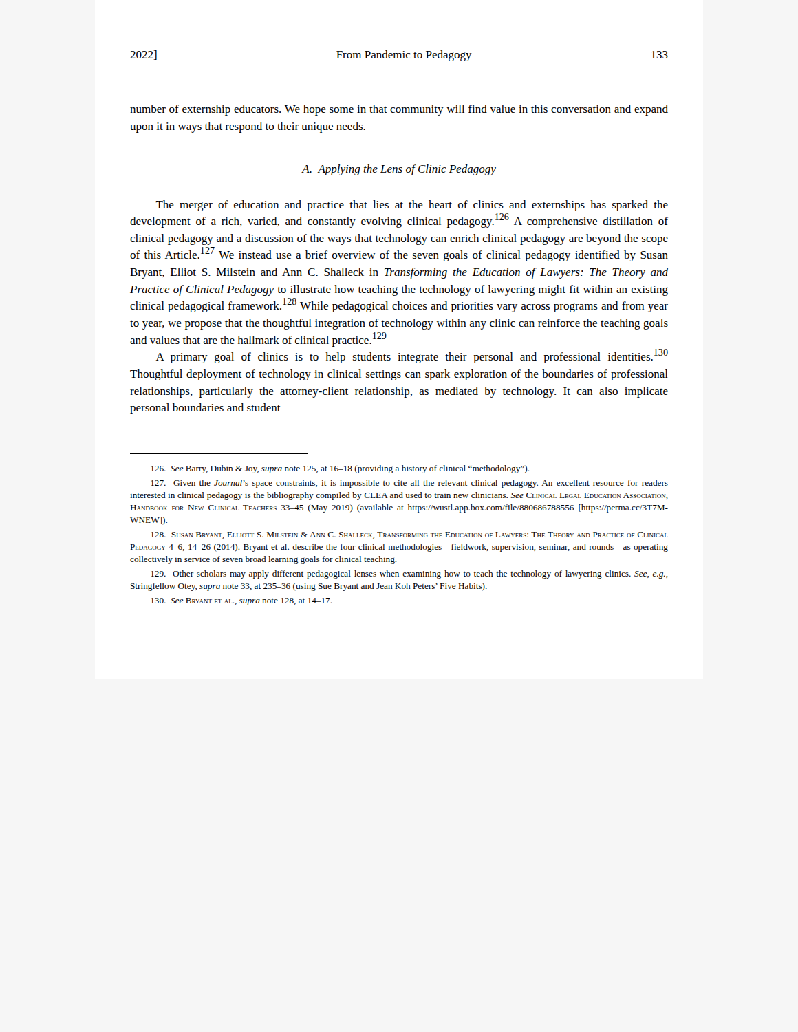2022] From Pandemic to Pedagogy 133
number of externship educators. We hope some in that community will find value in this conversation and expand upon it in ways that respond to their unique needs.
A. Applying the Lens of Clinic Pedagogy
The merger of education and practice that lies at the heart of clinics and externships has sparked the development of a rich, varied, and constantly evolving clinical pedagogy.126 A comprehensive distillation of clinical pedagogy and a discussion of the ways that technology can enrich clinical pedagogy are beyond the scope of this Article.127 We instead use a brief overview of the seven goals of clinical pedagogy identified by Susan Bryant, Elliot S. Milstein and Ann C. Shalleck in Transforming the Education of Lawyers: The Theory and Practice of Clinical Pedagogy to illustrate how teaching the technology of lawyering might fit within an existing clinical pedagogical framework.128 While pedagogical choices and priorities vary across programs and from year to year, we propose that the thoughtful integration of technology within any clinic can reinforce the teaching goals and values that are the hallmark of clinical practice.129
A primary goal of clinics is to help students integrate their personal and professional identities.130 Thoughtful deployment of technology in clinical settings can spark exploration of the boundaries of professional relationships, particularly the attorney-client relationship, as mediated by technology. It can also implicate personal boundaries and student
126. See Barry, Dubin & Joy, supra note 125, at 16–18 (providing a history of clinical “methodology”).
127. Given the Journal’s space constraints, it is impossible to cite all the relevant clinical pedagogy. An excellent resource for readers interested in clinical pedagogy is the bibliography compiled by CLEA and used to train new clinicians. See Clinical Legal Education Association, Handbook for New Clinical Teachers 33–45 (May 2019) (available at https://wustl.app.box.com/file/880686788556 [https://perma.cc/3T7M-WNEW]).
128. Susan Bryant, Elliott S. Milstein & Ann C. Shalleck, Transforming the Education of Lawyers: The Theory and Practice of Clinical Pedagogy 4–6, 14–26 (2014). Bryant et al. describe the four clinical methodologies—fieldwork, supervision, seminar, and rounds—as operating collectively in service of seven broad learning goals for clinical teaching.
129. Other scholars may apply different pedagogical lenses when examining how to teach the technology of lawyering clinics. See, e.g., Stringfellow Otey, supra note 33, at 235–36 (using Sue Bryant and Jean Koh Peters’ Five Habits).
130. See Bryant et al., supra note 128, at 14–17.